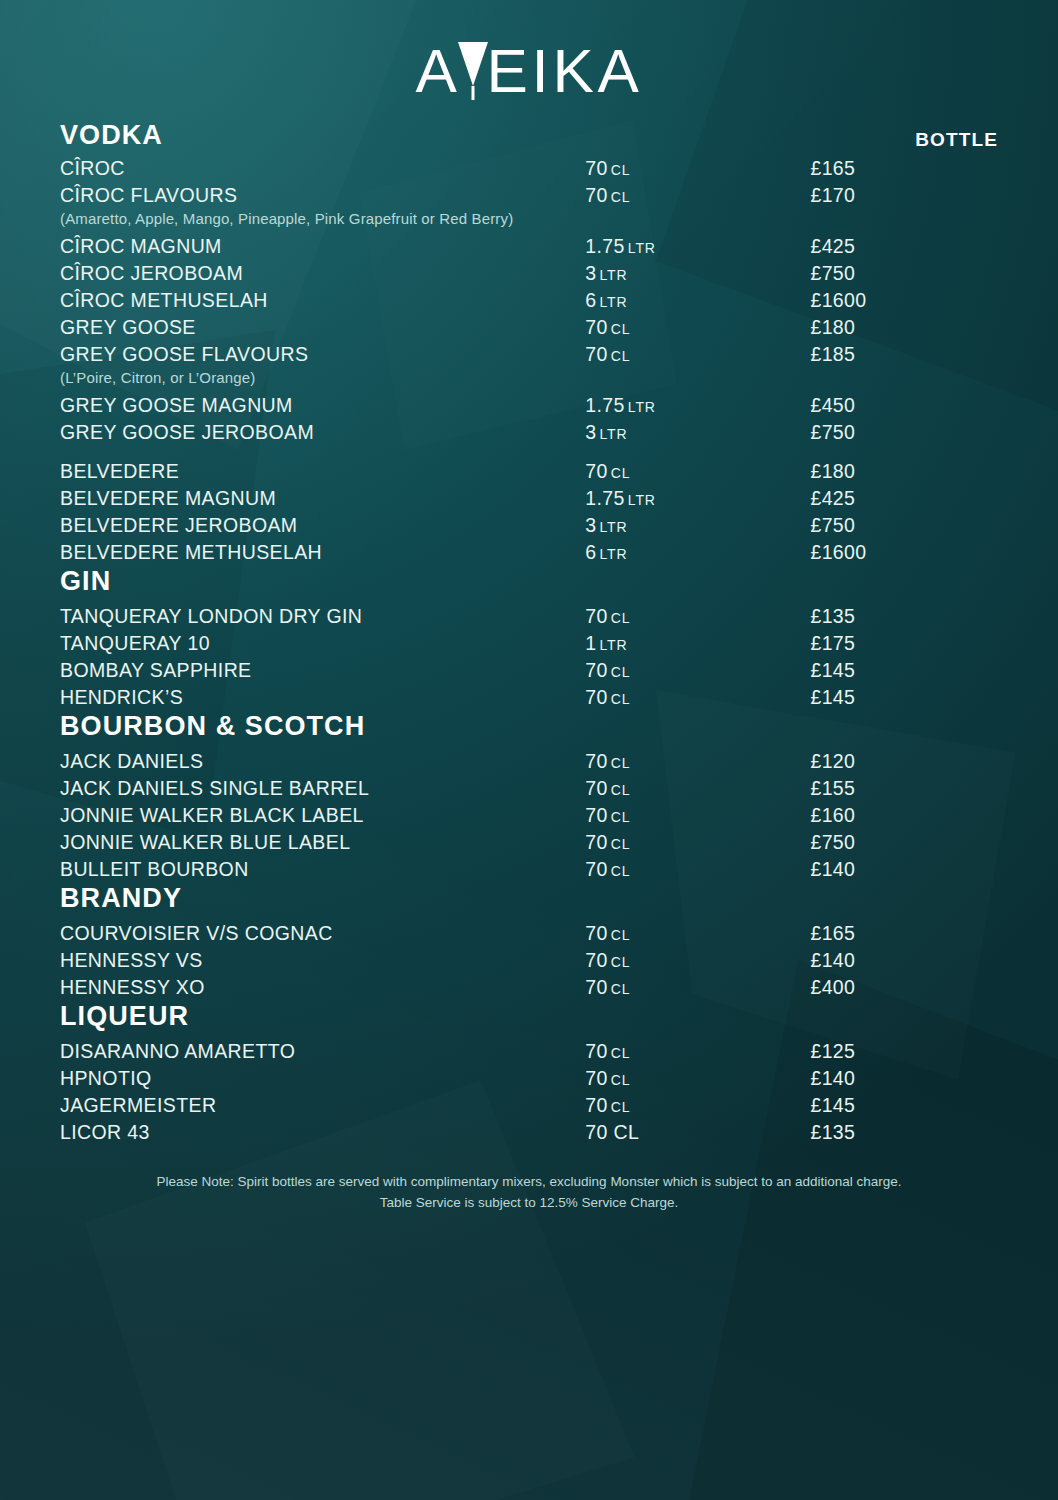A EIKA
VODKA
BOTTLE
| CÎROC | 70 CL | £165 |
| CÎROC FLAVOURS | 70 CL | £170 |
| (Amaretto, Apple, Mango, Pineapple, Pink Grapefruit or Red Berry) |
| CÎROC MAGNUM | 1.75 LTR | £425 |
| CÎROC JEROBOAM | 3 LTR | £750 |
| CÎROC METHUSELAH | 6 LTR | £1600 |
| GREY GOOSE | 70 CL | £180 |
| GREY GOOSE FLAVOURS | 70 CL | £185 |
| (L’Poire, Citron, or L’Orange) |
| GREY GOOSE MAGNUM | 1.75 LTR | £450 |
| GREY GOOSE JEROBOAM | 3 LTR | £750 |
| BELVEDERE | 70 CL | £180 |
| BELVEDERE MAGNUM | 1.75 LTR | £425 |
| BELVEDERE JEROBOAM | 3 LTR | £750 |
| BELVEDERE METHUSELAH | 6 LTR | £1600 |
GIN
| TANQUERAY LONDON DRY GIN | 70 CL | £135 |
| TANQUERAY 10 | 1 LTR | £175 |
| BOMBAY SAPPHIRE | 70 CL | £145 |
| HENDRICK’S | 70 CL | £145 |
BOURBON & SCOTCH
| JACK DANIELS | 70 CL | £120 |
| JACK DANIELS SINGLE BARREL | 70 CL | £155 |
| JONNIE WALKER BLACK LABEL | 70 CL | £160 |
| JONNIE WALKER BLUE LABEL | 70 CL | £750 |
| BULLEIT BOURBON | 70 CL | £140 |
BRANDY
| COURVOISIER V/S COGNAC | 70 CL | £165 |
| HENNESSY VS | 70 CL | £140 |
| HENNESSY XO | 70 CL | £400 |
LIQUEUR
| DISARANNO AMARETTO | 70 CL | £125 |
| HPNOTIQ | 70 CL | £140 |
| JAGERMEISTER | 70 CL | £145 |
| LICOR 43 | 70 CL | £135 |
Please Note: Spirit bottles are served with complimentary mixers, excluding Monster which is subject to an additional charge. Table Service is subject to 12.5% Service Charge.